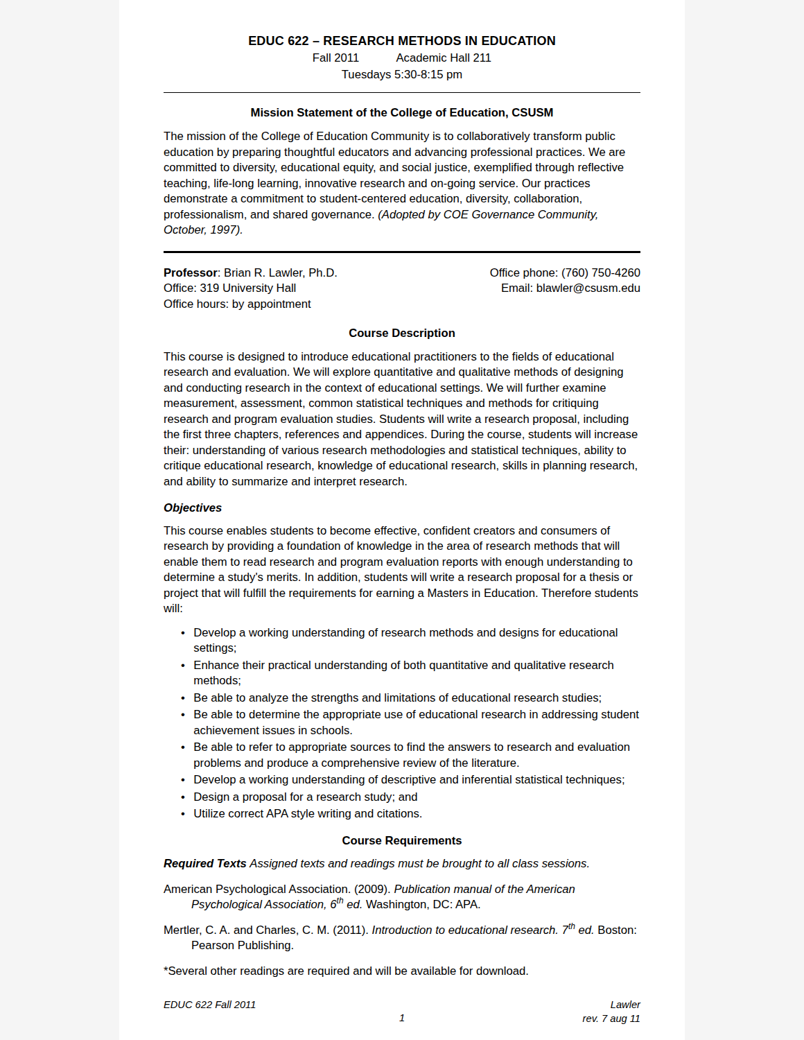EDUC 622 – RESEARCH METHODS IN EDUCATION
Fall 2011 Academic Hall 211
Tuesdays 5:30-8:15 pm
Mission Statement of the College of Education, CSUSM
The mission of the College of Education Community is to collaboratively transform public education by preparing thoughtful educators and advancing professional practices. We are committed to diversity, educational equity, and social justice, exemplified through reflective teaching, life-long learning, innovative research and on-going service. Our practices demonstrate a commitment to student-centered education, diversity, collaboration, professionalism, and shared governance. (Adopted by COE Governance Community, October, 1997).
| Professor : Brian R. Lawler, Ph.D. | Office phone: (760) 750-4260 |
| Office: 319 University Hall | Email: blawler@csusm.edu |
| Office hours: by appointment | |
Course Description
This course is designed to introduce educational practitioners to the fields of educational research and evaluation. We will explore quantitative and qualitative methods of designing and conducting research in the context of educational settings. We will further examine measurement, assessment, common statistical techniques and methods for critiquing research and program evaluation studies. Students will write a research proposal, including the first three chapters, references and appendices. During the course, students will increase their: understanding of various research methodologies and statistical techniques, ability to critique educational research, knowledge of educational research, skills in planning research, and ability to summarize and interpret research.
Objectives
This course enables students to become effective, confident creators and consumers of research by providing a foundation of knowledge in the area of research methods that will enable them to read research and program evaluation reports with enough understanding to determine a study's merits. In addition, students will write a research proposal for a thesis or project that will fulfill the requirements for earning a Masters in Education. Therefore students will:
Develop a working understanding of research methods and designs for educational settings;
Enhance their practical understanding of both quantitative and qualitative research methods;
Be able to analyze the strengths and limitations of educational research studies;
Be able to determine the appropriate use of educational research in addressing student achievement issues in schools.
Be able to refer to appropriate sources to find the answers to research and evaluation problems and produce a comprehensive review of the literature.
Develop a working understanding of descriptive and inferential statistical techniques;
Design a proposal for a research study; and
Utilize correct APA style writing and citations.
Course Requirements
Required Texts Assigned texts and readings must be brought to all class sessions.
American Psychological Association. (2009). Publication manual of the American Psychological Association, 6th ed. Washington, DC: APA.
Mertler, C. A. and Charles, C. M. (2011). Introduction to educational research. 7th ed. Boston: Pearson Publishing.
*Several other readings are required and will be available for download.
EDUC 622 Fall 2011
Lawler
rev. 7 aug 11
1